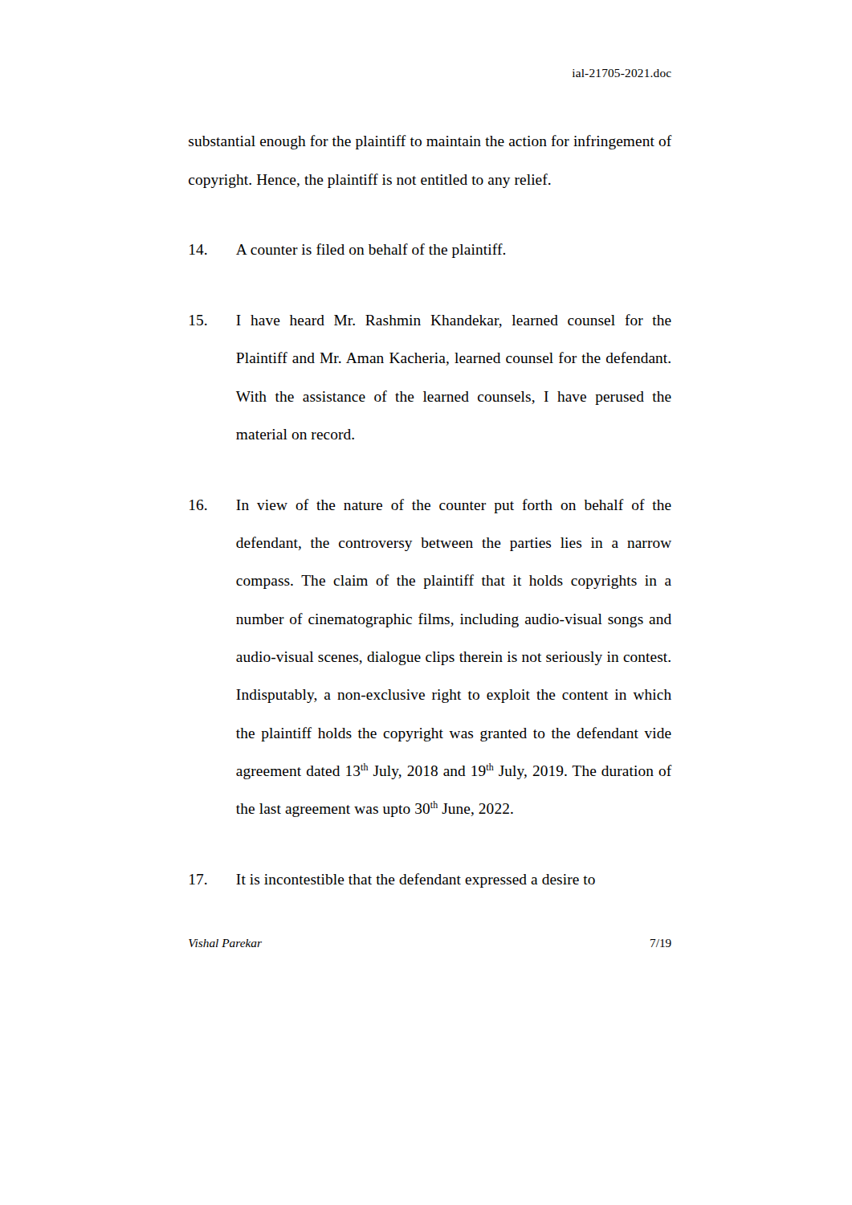ial-21705-2021.doc
substantial enough for the plaintiff to maintain the action for infringement of copyright. Hence, the plaintiff is not entitled to any relief.
14.
A counter is filed on behalf of the plaintiff.
15.
I have heard Mr. Rashmin Khandekar, learned counsel for the Plaintiff and Mr. Aman Kacheria, learned counsel for the defendant. With the assistance of the learned counsels, I have perused the material on record.
16.
In view of the nature of the counter put forth on behalf of the defendant, the controversy between the parties lies in a narrow compass. The claim of the plaintiff that it holds copyrights in a number of cinematographic films, including audio-visual songs and audio-visual scenes, dialogue clips therein is not seriously in contest. Indisputably, a non-exclusive right to exploit the content in which the plaintiff holds the copyright was granted to the defendant vide agreement dated 13th July, 2018 and 19th July, 2019. The duration of the last agreement was upto 30th June, 2022.
17.
It is incontestible that the defendant expressed a desire to
Vishal Parekar 7/19